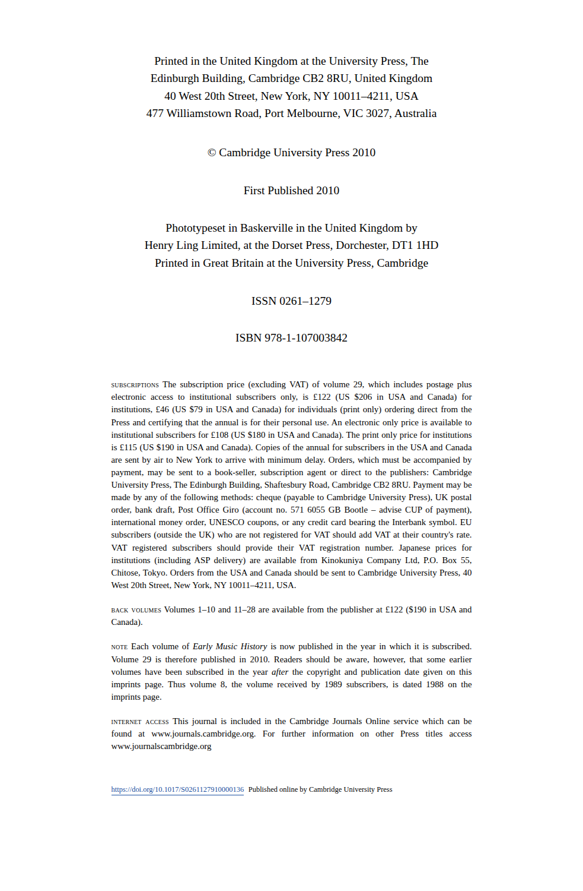Printed in the United Kingdom at the University Press, The
Edinburgh Building, Cambridge CB2 8RU, United Kingdom
40 West 20th Street, New York, NY 10011–4211, USA
477 Williamstown Road, Port Melbourne, VIC 3027, Australia
© Cambridge University Press 2010
First Published 2010
Phototypeset in Baskerville in the United Kingdom by
Henry Ling Limited, at the Dorset Press, Dorchester, DT1 1HD
Printed in Great Britain at the University Press, Cambridge
ISSN 0261–1279
ISBN 978-1-107003842
subscriptions The subscription price (excluding VAT) of volume 29, which includes postage plus electronic access to institutional subscribers only, is £122 (US $206 in USA and Canada) for institutions, £46 (US $79 in USA and Canada) for individuals (print only) ordering direct from the Press and certifying that the annual is for their personal use. An electronic only price is available to institutional subscribers for £108 (US $180 in USA and Canada). The print only price for institutions is £115 (US $190 in USA and Canada). Copies of the annual for subscribers in the USA and Canada are sent by air to New York to arrive with minimum delay. Orders, which must be accompanied by payment, may be sent to a book-seller, subscription agent or direct to the publishers: Cambridge University Press, The Edinburgh Building, Shaftesbury Road, Cambridge CB2 8RU. Payment may be made by any of the following methods: cheque (payable to Cambridge University Press), UK postal order, bank draft, Post Office Giro (account no. 571 6055 GB Bootle – advise CUP of payment), international money order, UNESCO coupons, or any credit card bearing the Interbank symbol. EU subscribers (outside the UK) who are not registered for VAT should add VAT at their country's rate. VAT registered subscribers should provide their VAT registration number. Japanese prices for institutions (including ASP delivery) are available from Kinokuniya Company Ltd, P.O. Box 55, Chitose, Tokyo. Orders from the USA and Canada should be sent to Cambridge University Press, 40 West 20th Street, New York, NY 10011–4211, USA.
back volumes Volumes 1–10 and 11–28 are available from the publisher at £122 ($190 in USA and Canada).
note Each volume of Early Music History is now published in the year in which it is subscribed. Volume 29 is therefore published in 2010. Readers should be aware, however, that some earlier volumes have been subscribed in the year after the copyright and publication date given on this imprints page. Thus volume 8, the volume received by 1989 subscribers, is dated 1988 on the imprints page.
internet access This journal is included in the Cambridge Journals Online service which can be found at www.journals.cambridge.org. For further information on other Press titles access www.journalscambridge.org
https://doi.org/10.1017/S0261127910000136 Published online by Cambridge University Press